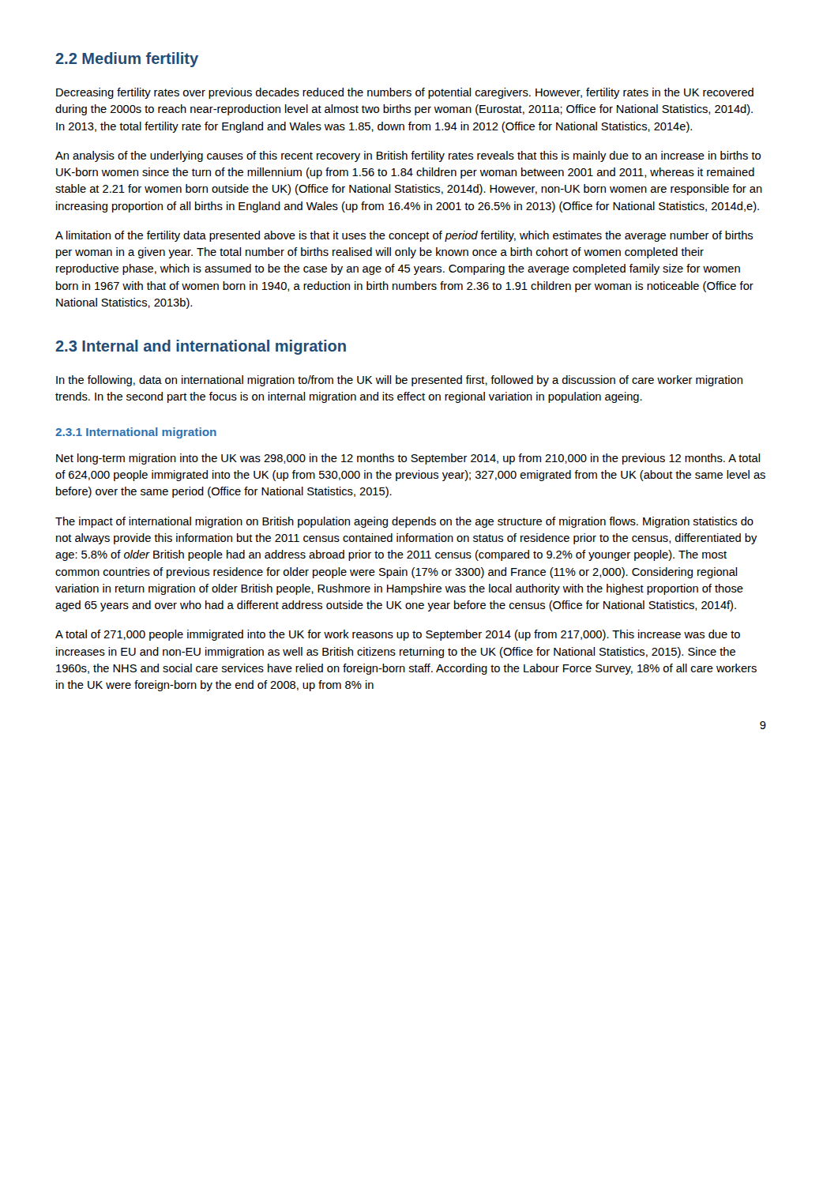2.2 Medium fertility
Decreasing fertility rates over previous decades reduced the numbers of potential caregivers. However, fertility rates in the UK recovered during the 2000s to reach near-reproduction level at almost two births per woman (Eurostat, 2011a; Office for National Statistics, 2014d). In 2013, the total fertility rate for England and Wales was 1.85, down from 1.94 in 2012 (Office for National Statistics, 2014e).
An analysis of the underlying causes of this recent recovery in British fertility rates reveals that this is mainly due to an increase in births to UK-born women since the turn of the millennium (up from 1.56 to 1.84 children per woman between 2001 and 2011, whereas it remained stable at 2.21 for women born outside the UK) (Office for National Statistics, 2014d). However, non-UK born women are responsible for an increasing proportion of all births in England and Wales (up from 16.4% in 2001 to 26.5% in 2013) (Office for National Statistics, 2014d,e).
A limitation of the fertility data presented above is that it uses the concept of period fertility, which estimates the average number of births per woman in a given year. The total number of births realised will only be known once a birth cohort of women completed their reproductive phase, which is assumed to be the case by an age of 45 years. Comparing the average completed family size for women born in 1967 with that of women born in 1940, a reduction in birth numbers from 2.36 to 1.91 children per woman is noticeable (Office for National Statistics, 2013b).
2.3 Internal and international migration
In the following, data on international migration to/from the UK will be presented first, followed by a discussion of care worker migration trends. In the second part the focus is on internal migration and its effect on regional variation in population ageing.
2.3.1 International migration
Net long-term migration into the UK was 298,000 in the 12 months to September 2014, up from 210,000 in the previous 12 months. A total of 624,000 people immigrated into the UK (up from 530,000 in the previous year); 327,000 emigrated from the UK (about the same level as before) over the same period (Office for National Statistics, 2015).
The impact of international migration on British population ageing depends on the age structure of migration flows. Migration statistics do not always provide this information but the 2011 census contained information on status of residence prior to the census, differentiated by age: 5.8% of older British people had an address abroad prior to the 2011 census (compared to 9.2% of younger people). The most common countries of previous residence for older people were Spain (17% or 3300) and France (11% or 2,000). Considering regional variation in return migration of older British people, Rushmore in Hampshire was the local authority with the highest proportion of those aged 65 years and over who had a different address outside the UK one year before the census (Office for National Statistics, 2014f).
A total of 271,000 people immigrated into the UK for work reasons up to September 2014 (up from 217,000). This increase was due to increases in EU and non-EU immigration as well as British citizens returning to the UK (Office for National Statistics, 2015). Since the 1960s, the NHS and social care services have relied on foreign-born staff. According to the Labour Force Survey, 18% of all care workers in the UK were foreign-born by the end of 2008, up from 8% in
9